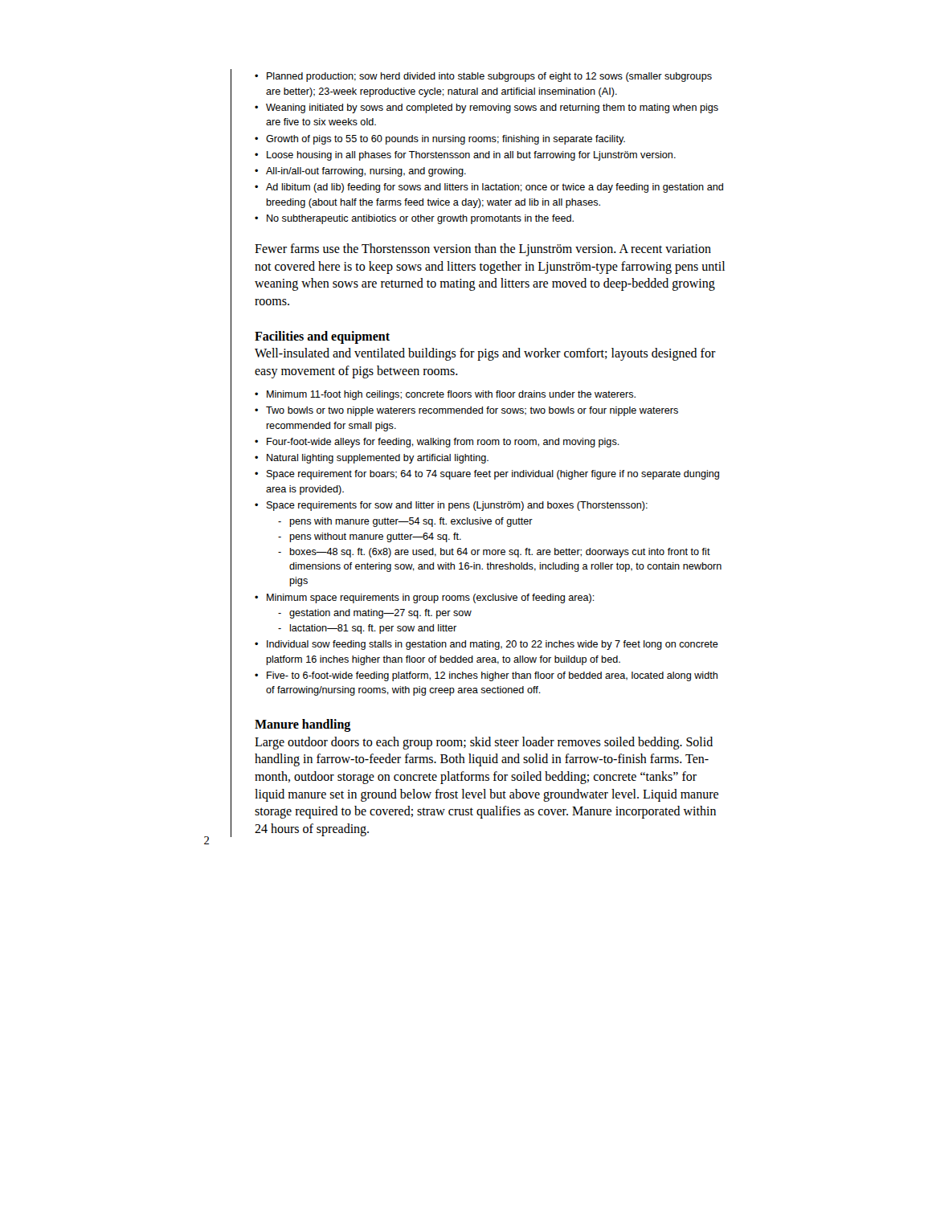Planned production; sow herd divided into stable subgroups of eight to 12 sows (smaller subgroups are better); 23-week reproductive cycle; natural and artificial insemination (AI).
Weaning initiated by sows and completed by removing sows and returning them to mating when pigs are five to six weeks old.
Growth of pigs to 55 to 60 pounds in nursing rooms; finishing in separate facility.
Loose housing in all phases for Thorstensson and in all but farrowing for Ljunström version.
All-in/all-out farrowing, nursing, and growing.
Ad libitum (ad lib) feeding for sows and litters in lactation; once or twice a day feeding in gestation and breeding (about half the farms feed twice a day); water ad lib in all phases.
No subtherapeutic antibiotics or other growth promotants in the feed.
Fewer farms use the Thorstensson version than the Ljunström version. A recent variation not covered here is to keep sows and litters together in Ljunström-type farrowing pens until weaning when sows are returned to mating and litters are moved to deep-bedded growing rooms.
Facilities and equipment
Well-insulated and ventilated buildings for pigs and worker comfort; layouts designed for easy movement of pigs between rooms.
Minimum 11-foot high ceilings; concrete floors with floor drains under the waterers.
Two bowls or two nipple waterers recommended for sows; two bowls or four nipple waterers recommended for small pigs.
Four-foot-wide alleys for feeding, walking from room to room, and moving pigs.
Natural lighting supplemented by artificial lighting.
Space requirement for boars; 64 to 74 square feet per individual (higher figure if no separate dunging area is provided).
Space requirements for sow and litter in pens (Ljunström) and boxes (Thorstensson):
pens with manure gutter—54 sq. ft. exclusive of gutter
pens without manure gutter—64 sq. ft.
boxes—48 sq. ft. (6x8) are used, but 64 or more sq. ft. are better; doorways cut into front to fit dimensions of entering sow, and with 16-in. thresholds, including a roller top, to contain newborn pigs
Minimum space requirements in group rooms (exclusive of feeding area):
gestation and mating—27 sq. ft. per sow
lactation—81 sq. ft. per sow and litter
Individual sow feeding stalls in gestation and mating, 20 to 22 inches wide by 7 feet long on concrete platform 16 inches higher than floor of bedded area, to allow for buildup of bed.
Five- to 6-foot-wide feeding platform, 12 inches higher than floor of bedded area, located along width of farrowing/nursing rooms, with pig creep area sectioned off.
Manure handling
Large outdoor doors to each group room; skid steer loader removes soiled bedding. Solid handling in farrow-to-feeder farms. Both liquid and solid in farrow-to-finish farms. Ten-month, outdoor storage on concrete platforms for soiled bedding; concrete “tanks” for liquid manure set in ground below frost level but above groundwater level. Liquid manure storage required to be covered; straw crust qualifies as cover. Manure incorporated within 24 hours of spreading.
2